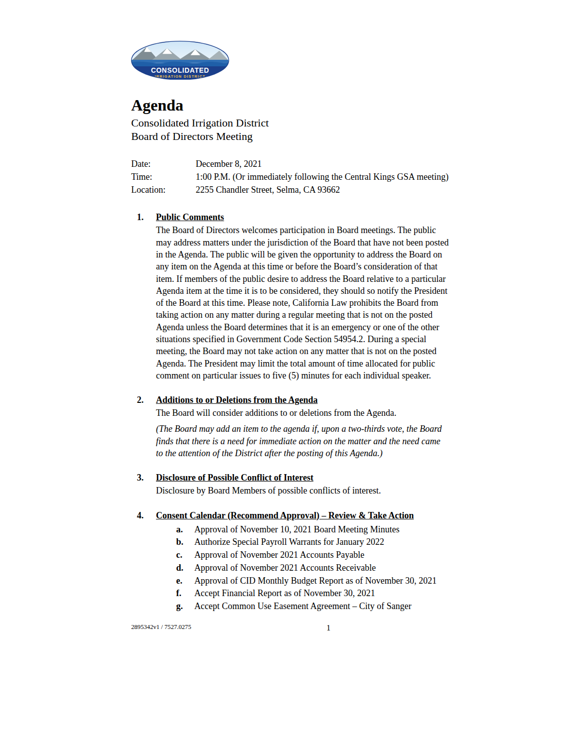CONSOLIDATED IRRIGATION DISTRICT
Agenda
Consolidated Irrigation District
Board of Directors Meeting
| Date: | December 8, 2021 |
| Time: | 1:00 P.M. (Or immediately following the Central Kings GSA meeting) |
| Location: | 2255 Chandler Street, Selma, CA 93662 |
Public Comments
The Board of Directors welcomes participation in Board meetings. The public may address matters under the jurisdiction of the Board that have not been posted in the Agenda. The public will be given the opportunity to address the Board on any item on the Agenda at this time or before the Board’s consideration of that item. If members of the public desire to address the Board relative to a particular Agenda item at the time it is to be considered, they should so notify the President of the Board at this time. Please note, California Law prohibits the Board from taking action on any matter during a regular meeting that is not on the posted Agenda unless the Board determines that it is an emergency or one of the other situations specified in Government Code Section 54954.2. During a special meeting, the Board may not take action on any matter that is not on the posted Agenda. The President may limit the total amount of time allocated for public comment on particular issues to five (5) minutes for each individual speaker.
Additions to or Deletions from the Agenda
The Board will consider additions to or deletions from the Agenda.
(The Board may add an item to the agenda if, upon a two-thirds vote, the Board finds that there is a need for immediate action on the matter and the need came to the attention of the District after the posting of this Agenda.)
Disclosure of Possible Conflict of Interest
Disclosure by Board Members of possible conflicts of interest.
Consent Calendar (Recommend Approval) – Review & Take Action
Approval of November 10, 2021 Board Meeting Minutes
Authorize Special Payroll Warrants for January 2022
Approval of November 2021 Accounts Payable
Approval of November 2021 Accounts Receivable
Approval of CID Monthly Budget Report as of November 30, 2021
Accept Financial Report as of November 30, 2021
Accept Common Use Easement Agreement – City of Sanger
2895342v1 / 7527.0275
1